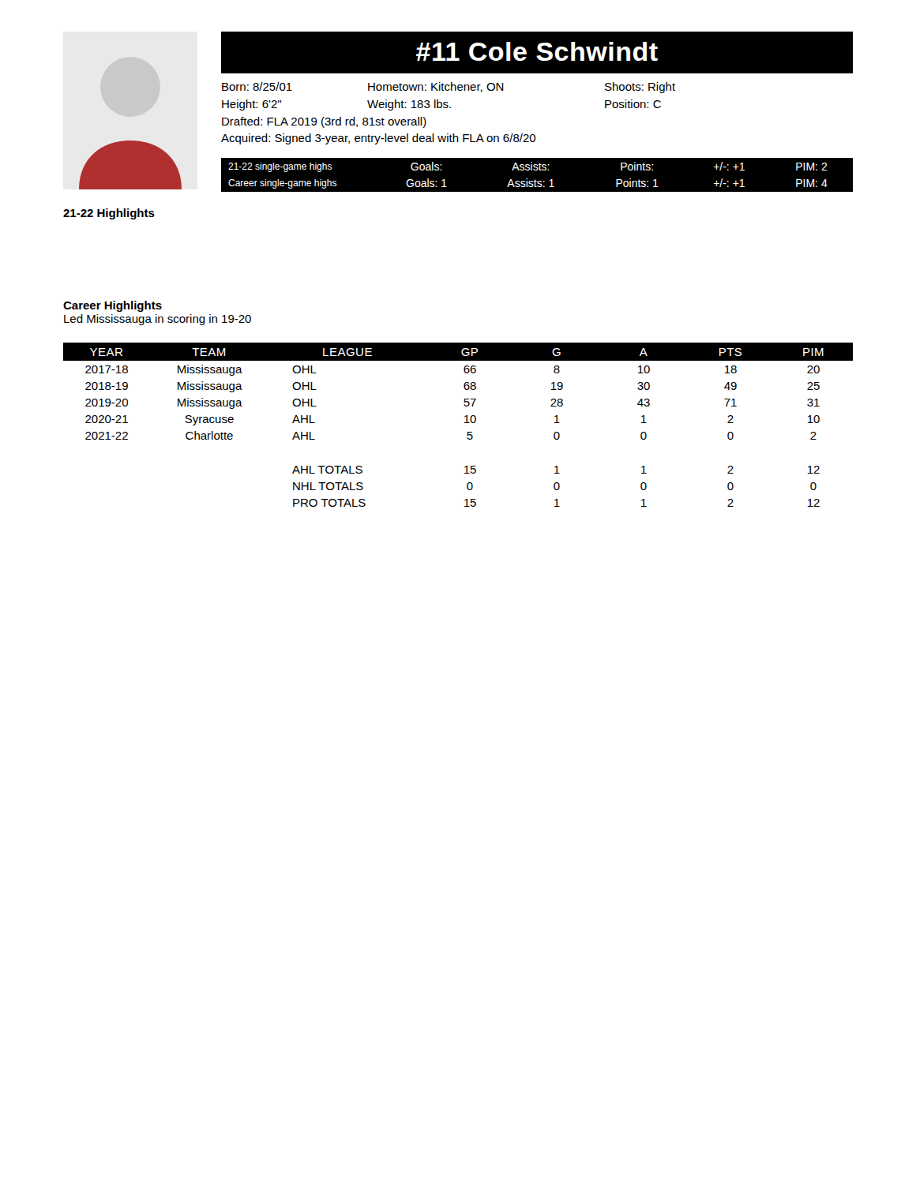#11 Cole Schwindt
Born: 8/25/01 Hometown: Kitchener, ON Shoots: Right
Height: 6'2" Weight: 183 lbs. Position: C
Drafted: FLA 2019 (3rd rd, 81st overall)
Acquired: Signed 3-year, entry-level deal with FLA on 6/8/20
| 21-22 single-game highs | Goals: | Assists: | Points: | +/-: +1 | PIM: 2 |
| Career single-game highs | Goals: 1 | Assists: 1 | Points: 1 | +/-: +1 | PIM: 4 |
21-22 Highlights
Career Highlights
Led Mississauga in scoring in 19-20
| YEAR | TEAM | LEAGUE | GP | G | A | PTS | PIM |
| --- | --- | --- | --- | --- | --- | --- | --- |
| 2017-18 | Mississauga | OHL | 66 | 8 | 10 | 18 | 20 |
| 2018-19 | Mississauga | OHL | 68 | 19 | 30 | 49 | 25 |
| 2019-20 | Mississauga | OHL | 57 | 28 | 43 | 71 | 31 |
| 2020-21 | Syracuse | AHL | 10 | 1 | 1 | 2 | 10 |
| 2021-22 | Charlotte | AHL | 5 | 0 | 0 | 0 | 2 |
| | | AHL TOTALS | 15 | 1 | 1 | 2 | 12 |
| | | NHL TOTALS | 0 | 0 | 0 | 0 | 0 |
| | | PRO TOTALS | 15 | 1 | 1 | 2 | 12 |